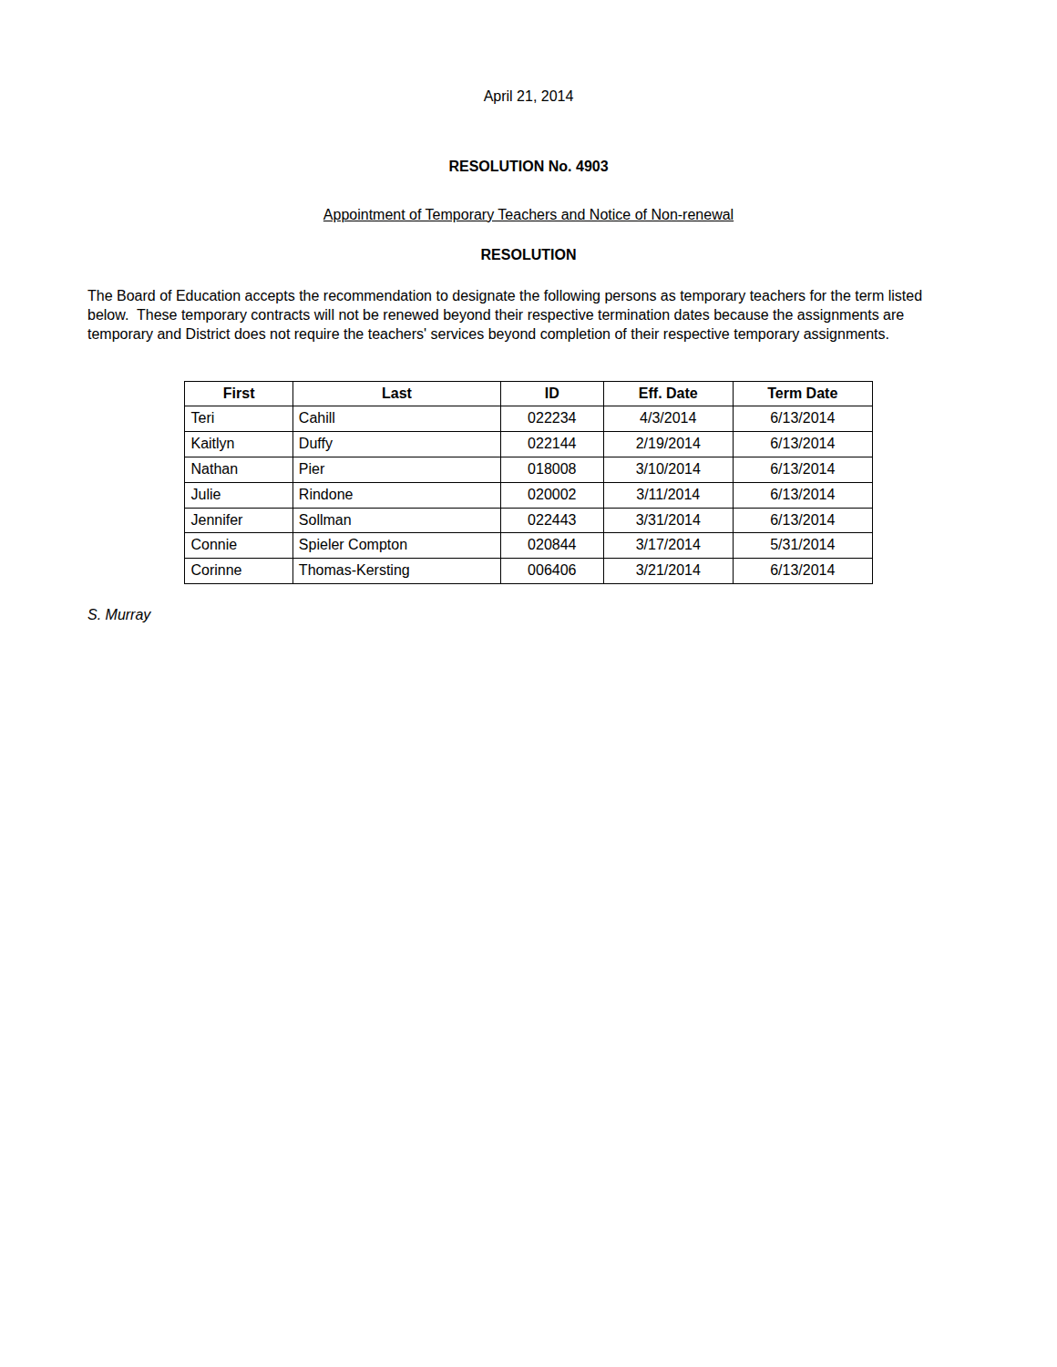April 21, 2014
RESOLUTION No. 4903
Appointment of Temporary Teachers and Notice of Non-renewal
RESOLUTION
The Board of Education accepts the recommendation to designate the following persons as temporary teachers for the term listed below. These temporary contracts will not be renewed beyond their respective termination dates because the assignments are temporary and District does not require the teachers' services beyond completion of their respective temporary assignments.
| First | Last | ID | Eff. Date | Term Date |
| --- | --- | --- | --- | --- |
| Teri | Cahill | 022234 | 4/3/2014 | 6/13/2014 |
| Kaitlyn | Duffy | 022144 | 2/19/2014 | 6/13/2014 |
| Nathan | Pier | 018008 | 3/10/2014 | 6/13/2014 |
| Julie | Rindone | 020002 | 3/11/2014 | 6/13/2014 |
| Jennifer | Sollman | 022443 | 3/31/2014 | 6/13/2014 |
| Connie | Spieler Compton | 020844 | 3/17/2014 | 5/31/2014 |
| Corinne | Thomas-Kersting | 006406 | 3/21/2014 | 6/13/2014 |
S. Murray